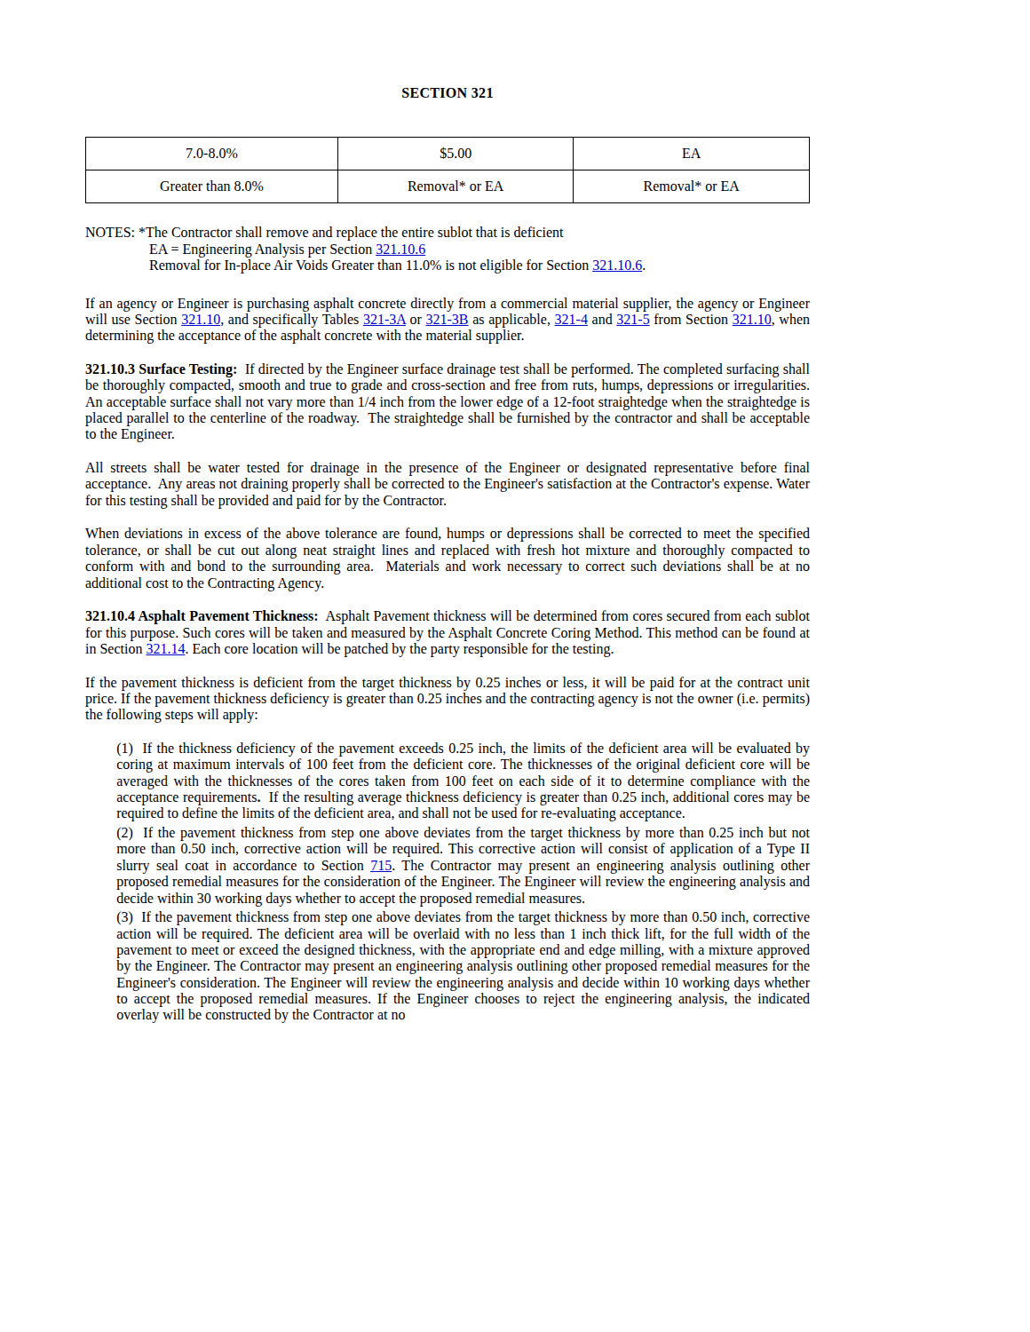SECTION 321
| 7.0-8.0% | $5.00 | EA |
| Greater than 8.0% | Removal* or EA | Removal* or EA |
NOTES: *The Contractor shall remove and replace the entire sublot that is deficient
EA = Engineering Analysis per Section 321.10.6
Removal for In-place Air Voids Greater than 11.0% is not eligible for Section 321.10.6.
If an agency or Engineer is purchasing asphalt concrete directly from a commercial material supplier, the agency or Engineer will use Section 321.10, and specifically Tables 321-3A or 321-3B as applicable, 321-4 and 321-5 from Section 321.10, when determining the acceptance of the asphalt concrete with the material supplier.
321.10.3 Surface Testing: If directed by the Engineer surface drainage test shall be performed. The completed surfacing shall be thoroughly compacted, smooth and true to grade and cross-section and free from ruts, humps, depressions or irregularities. An acceptable surface shall not vary more than 1/4 inch from the lower edge of a 12-foot straightedge when the straightedge is placed parallel to the centerline of the roadway. The straightedge shall be furnished by the contractor and shall be acceptable to the Engineer.
All streets shall be water tested for drainage in the presence of the Engineer or designated representative before final acceptance. Any areas not draining properly shall be corrected to the Engineer's satisfaction at the Contractor's expense. Water for this testing shall be provided and paid for by the Contractor.
When deviations in excess of the above tolerance are found, humps or depressions shall be corrected to meet the specified tolerance, or shall be cut out along neat straight lines and replaced with fresh hot mixture and thoroughly compacted to conform with and bond to the surrounding area. Materials and work necessary to correct such deviations shall be at no additional cost to the Contracting Agency.
321.10.4 Asphalt Pavement Thickness: Asphalt Pavement thickness will be determined from cores secured from each sublot for this purpose. Such cores will be taken and measured by the Asphalt Concrete Coring Method. This method can be found at in Section 321.14. Each core location will be patched by the party responsible for the testing.
If the pavement thickness is deficient from the target thickness by 0.25 inches or less, it will be paid for at the contract unit price. If the pavement thickness deficiency is greater than 0.25 inches and the contracting agency is not the owner (i.e. permits) the following steps will apply:
(1) If the thickness deficiency of the pavement exceeds 0.25 inch, the limits of the deficient area will be evaluated by coring at maximum intervals of 100 feet from the deficient core. The thicknesses of the original deficient core will be averaged with the thicknesses of the cores taken from 100 feet on each side of it to determine compliance with the acceptance requirements. If the resulting average thickness deficiency is greater than 0.25 inch, additional cores may be required to define the limits of the deficient area, and shall not be used for re-evaluating acceptance.
(2) If the pavement thickness from step one above deviates from the target thickness by more than 0.25 inch but not more than 0.50 inch, corrective action will be required. This corrective action will consist of application of a Type II slurry seal coat in accordance to Section 715. The Contractor may present an engineering analysis outlining other proposed remedial measures for the consideration of the Engineer. The Engineer will review the engineering analysis and decide within 30 working days whether to accept the proposed remedial measures.
(3) If the pavement thickness from step one above deviates from the target thickness by more than 0.50 inch, corrective action will be required. The deficient area will be overlaid with no less than 1 inch thick lift, for the full width of the pavement to meet or exceed the designed thickness, with the appropriate end and edge milling, with a mixture approved by the Engineer. The Contractor may present an engineering analysis outlining other proposed remedial measures for the Engineer's consideration. The Engineer will review the engineering analysis and decide within 10 working days whether to accept the proposed remedial measures. If the Engineer chooses to reject the engineering analysis, the indicated overlay will be constructed by the Contractor at no